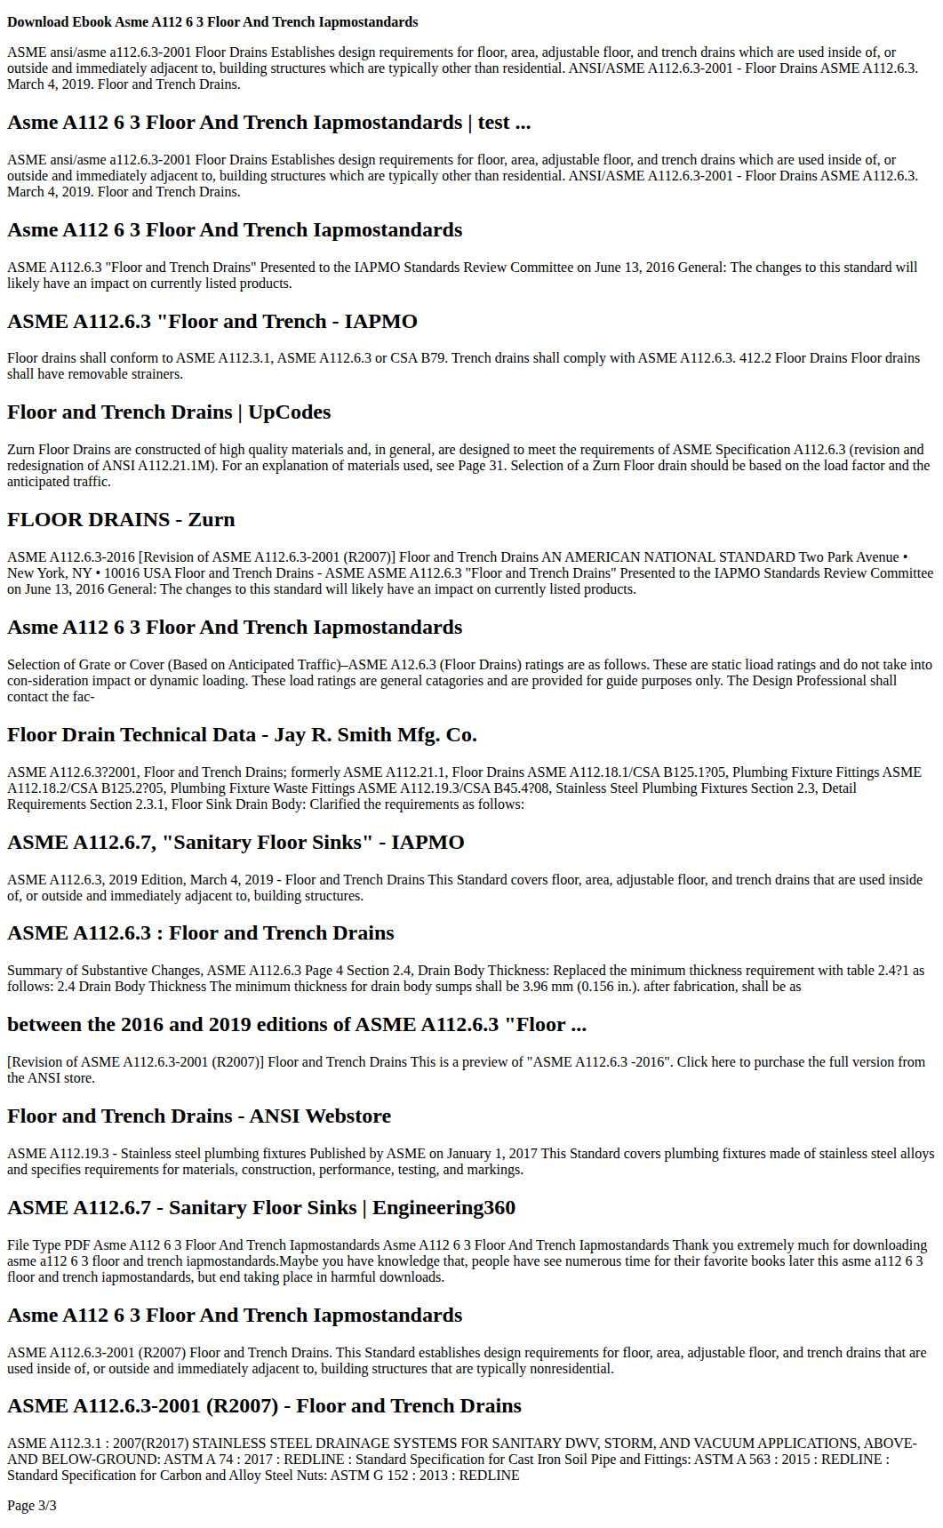Download Ebook Asme A112 6 3 Floor And Trench Iapmostandards
ASME ansi/asme a112.6.3-2001 Floor Drains Establishes design requirements for floor, area, adjustable floor, and trench drains which are used inside of, or outside and immediately adjacent to, building structures which are typically other than residential. ANSI/ASME A112.6.3-2001 - Floor Drains ASME A112.6.3. March 4, 2019. Floor and Trench Drains.
Asme A112 6 3 Floor And Trench Iapmostandards | test ...
ASME ansi/asme a112.6.3-2001 Floor Drains Establishes design requirements for floor, area, adjustable floor, and trench drains which are used inside of, or outside and immediately adjacent to, building structures which are typically other than residential. ANSI/ASME A112.6.3-2001 - Floor Drains ASME A112.6.3. March 4, 2019. Floor and Trench Drains.
Asme A112 6 3 Floor And Trench Iapmostandards
ASME A112.6.3 "Floor and Trench Drains" Presented to the IAPMO Standards Review Committee on June 13, 2016 General: The changes to this standard will likely have an impact on currently listed products.
ASME A112.6.3 "Floor and Trench - IAPMO
Floor drains shall conform to ASME A112.3.1, ASME A112.6.3 or CSA B79. Trench drains shall comply with ASME A112.6.3. 412.2 Floor Drains Floor drains shall have removable strainers.
Floor and Trench Drains | UpCodes
Zurn Floor Drains are constructed of high quality materials and, in general, are designed to meet the requirements of ASME Specification A112.6.3 (revision and redesignation of ANSI A112.21.1M). For an explanation of materials used, see Page 31. Selection of a Zurn Floor drain should be based on the load factor and the anticipated traffic.
FLOOR DRAINS - Zurn
ASME A112.6.3-2016 [Revision of ASME A112.6.3-2001 (R2007)] Floor and Trench Drains AN AMERICAN NATIONAL STANDARD Two Park Avenue • New York, NY • 10016 USA Floor and Trench Drains - ASME ASME A112.6.3 "Floor and Trench Drains" Presented to the IAPMO Standards Review Committee on June 13, 2016 General: The changes to this standard will likely have an impact on currently listed products.
Asme A112 6 3 Floor And Trench Iapmostandards
Selection of Grate or Cover (Based on Anticipated Traffic)–ASME A12.6.3 (Floor Drains) ratings are as follows. These are static lioad ratings and do not take into con-sideration impact or dynamic loading. These load ratings are general catagories and are provided for guide purposes only. The Design Professional shall contact the fac-
Floor Drain Technical Data - Jay R. Smith Mfg. Co.
ASME A112.6.3?2001, Floor and Trench Drains; formerly ASME A112.21.1, Floor Drains ASME A112.18.1/CSA B125.1?05, Plumbing Fixture Fittings ASME A112.18.2/CSA B125.2?05, Plumbing Fixture Waste Fittings ASME A112.19.3/CSA B45.4?08, Stainless Steel Plumbing Fixtures Section 2.3, Detail Requirements Section 2.3.1, Floor Sink Drain Body: Clarified the requirements as follows:
ASME A112.6.7, "Sanitary Floor Sinks" - IAPMO
ASME A112.6.3, 2019 Edition, March 4, 2019 - Floor and Trench Drains This Standard covers floor, area, adjustable floor, and trench drains that are used inside of, or outside and immediately adjacent to, building structures.
ASME A112.6.3 : Floor and Trench Drains
Summary of Substantive Changes, ASME A112.6.3 Page 4 Section 2.4, Drain Body Thickness: Replaced the minimum thickness requirement with table 2.4?1 as follows: 2.4 Drain Body Thickness The minimum thickness for drain body sumps shall be 3.96 mm (0.156 in.). after fabrication, shall be as
between the 2016 and 2019 editions of ASME A112.6.3 "Floor ...
[Revision of ASME A112.6.3-2001 (R2007)] Floor and Trench Drains This is a preview of "ASME A112.6.3 -2016". Click here to purchase the full version from the ANSI store.
Floor and Trench Drains - ANSI Webstore
ASME A112.19.3 - Stainless steel plumbing fixtures Published by ASME on January 1, 2017 This Standard covers plumbing fixtures made of stainless steel alloys and specifies requirements for materials, construction, performance, testing, and markings.
ASME A112.6.7 - Sanitary Floor Sinks | Engineering360
File Type PDF Asme A112 6 3 Floor And Trench Iapmostandards Asme A112 6 3 Floor And Trench Iapmostandards Thank you extremely much for downloading asme a112 6 3 floor and trench iapmostandards.Maybe you have knowledge that, people have see numerous time for their favorite books later this asme a112 6 3 floor and trench iapmostandards, but end taking place in harmful downloads.
Asme A112 6 3 Floor And Trench Iapmostandards
ASME A112.6.3-2001 (R2007) Floor and Trench Drains. This Standard establishes design requirements for floor, area, adjustable floor, and trench drains that are used inside of, or outside and immediately adjacent to, building structures that are typically nonresidential.
ASME A112.6.3-2001 (R2007) - Floor and Trench Drains
ASME A112.3.1 : 2007(R2017) STAINLESS STEEL DRAINAGE SYSTEMS FOR SANITARY DWV, STORM, AND VACUUM APPLICATIONS, ABOVE- AND BELOW-GROUND: ASTM A 74 : 2017 : REDLINE : Standard Specification for Cast Iron Soil Pipe and Fittings: ASTM A 563 : 2015 : REDLINE : Standard Specification for Carbon and Alloy Steel Nuts: ASTM G 152 : 2013 : REDLINE
Page 3/3